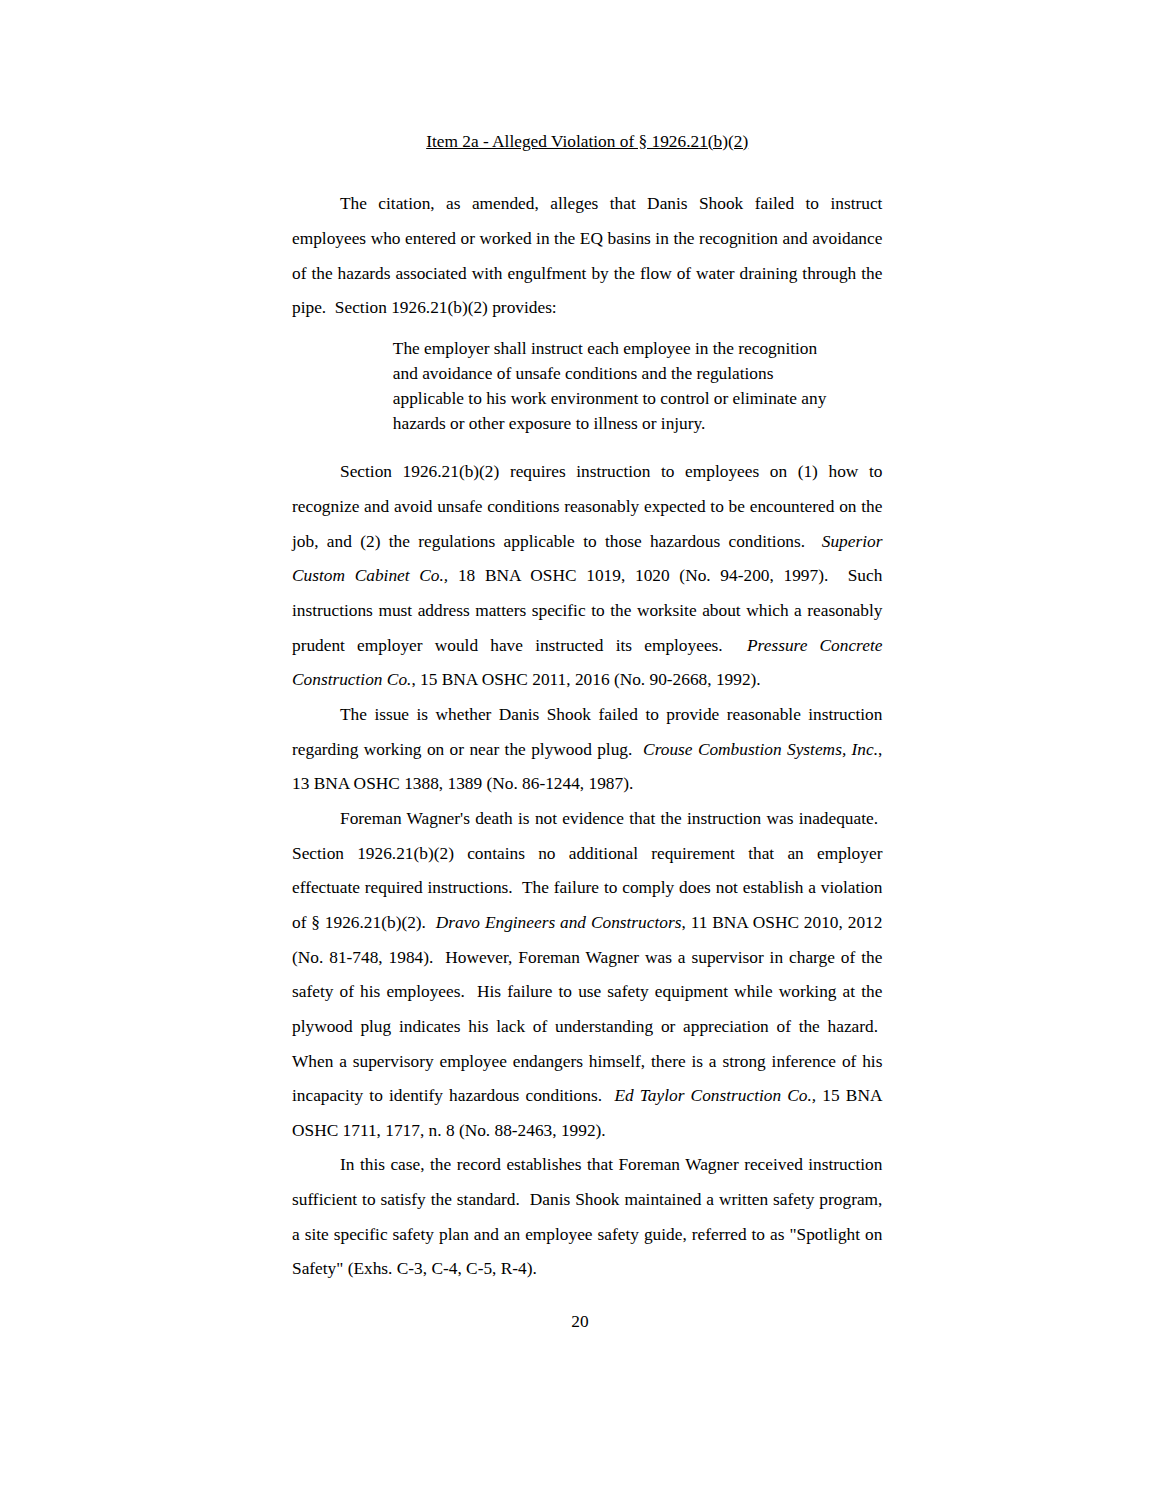Item 2a - Alleged Violation of § 1926.21(b)(2)
The citation, as amended, alleges that Danis Shook failed to instruct employees who entered or worked in the EQ basins in the recognition and avoidance of the hazards associated with engulfment by the flow of water draining through the pipe. Section 1926.21(b)(2) provides:
The employer shall instruct each employee in the recognition and avoidance of unsafe conditions and the regulations applicable to his work environment to control or eliminate any hazards or other exposure to illness or injury.
Section 1926.21(b)(2) requires instruction to employees on (1) how to recognize and avoid unsafe conditions reasonably expected to be encountered on the job, and (2) the regulations applicable to those hazardous conditions. Superior Custom Cabinet Co., 18 BNA OSHC 1019, 1020 (No. 94-200, 1997). Such instructions must address matters specific to the worksite about which a reasonably prudent employer would have instructed its employees. Pressure Concrete Construction Co., 15 BNA OSHC 2011, 2016 (No. 90-2668, 1992).
The issue is whether Danis Shook failed to provide reasonable instruction regarding working on or near the plywood plug. Crouse Combustion Systems, Inc., 13 BNA OSHC 1388, 1389 (No. 86-1244, 1987).
Foreman Wagner's death is not evidence that the instruction was inadequate. Section 1926.21(b)(2) contains no additional requirement that an employer effectuate required instructions. The failure to comply does not establish a violation of § 1926.21(b)(2). Dravo Engineers and Constructors, 11 BNA OSHC 2010, 2012 (No. 81-748, 1984). However, Foreman Wagner was a supervisor in charge of the safety of his employees. His failure to use safety equipment while working at the plywood plug indicates his lack of understanding or appreciation of the hazard. When a supervisory employee endangers himself, there is a strong inference of his incapacity to identify hazardous conditions. Ed Taylor Construction Co., 15 BNA OSHC 1711, 1717, n. 8 (No. 88-2463, 1992).
In this case, the record establishes that Foreman Wagner received instruction sufficient to satisfy the standard. Danis Shook maintained a written safety program, a site specific safety plan and an employee safety guide, referred to as "Spotlight on Safety" (Exhs. C-3, C-4, C-5, R-4).
20